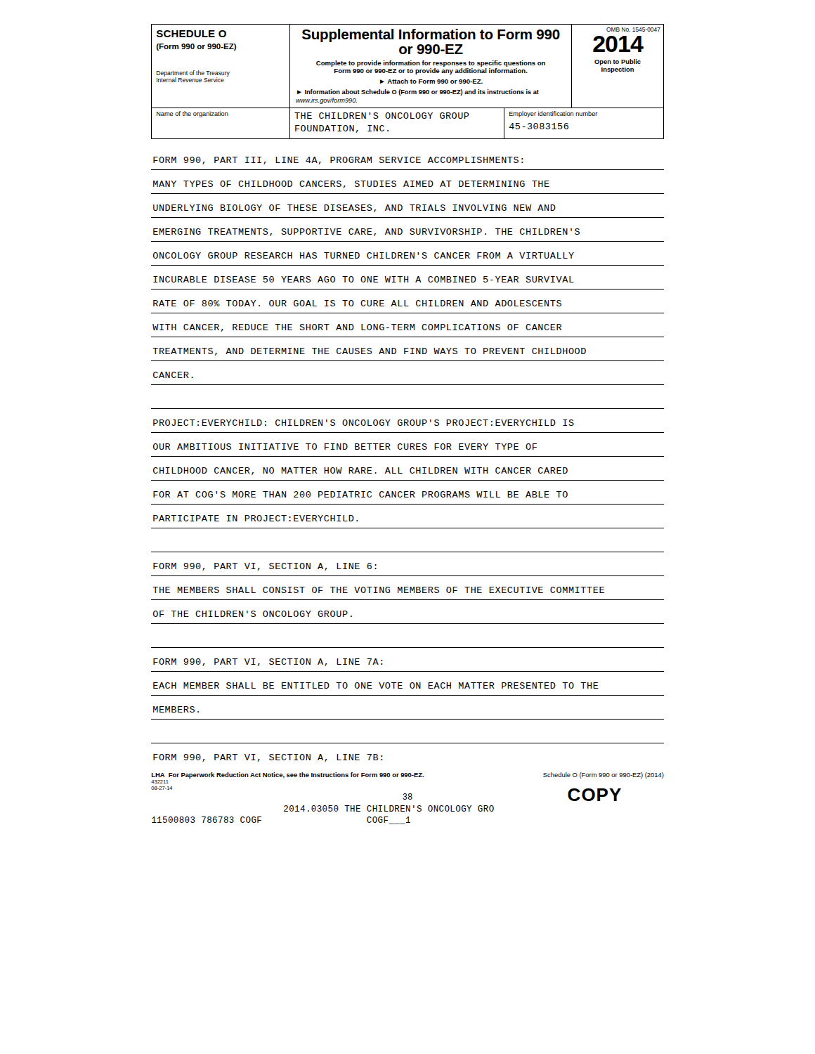SCHEDULE O
(Form 990 or 990-EZ)
Department of the Treasury
Internal Revenue Service
Supplemental Information to Form 990 or 990-EZ
Complete to provide information for responses to specific questions on
Form 990 or 990-EZ or to provide any additional information.
► Attach to Form 990 or 990-EZ.
► Information about Schedule O (Form 990 or 990-EZ) and its instructions is at www.irs.gov/form990.
OMB No. 1545-0047
2014
Open to Public
Inspection
Name of the organization
THE CHILDREN'S ONCOLOGY GROUP
FOUNDATION, INC.
Employer identification number 45-3083156
FORM 990, PART III, LINE 4A, PROGRAM SERVICE ACCOMPLISHMENTS:
MANY TYPES OF CHILDHOOD CANCERS, STUDIES AIMED AT DETERMINING THE
UNDERLYING BIOLOGY OF THESE DISEASES, AND TRIALS INVOLVING NEW AND
EMERGING TREATMENTS, SUPPORTIVE CARE, AND SURVIVORSHIP. THE CHILDREN'S
ONCOLOGY GROUP RESEARCH HAS TURNED CHILDREN'S CANCER FROM A VIRTUALLY
INCURABLE DISEASE 50 YEARS AGO TO ONE WITH A COMBINED 5-YEAR SURVIVAL
RATE OF 80% TODAY. OUR GOAL IS TO CURE ALL CHILDREN AND ADOLESCENTS
WITH CANCER, REDUCE THE SHORT AND LONG-TERM COMPLICATIONS OF CANCER
TREATMENTS, AND DETERMINE THE CAUSES AND FIND WAYS TO PREVENT CHILDHOOD
CANCER.
PROJECT:EVERYCHILD: CHILDREN'S ONCOLOGY GROUP'S PROJECT:EVERYCHILD IS
OUR AMBITIOUS INITIATIVE TO FIND BETTER CURES FOR EVERY TYPE OF
CHILDHOOD CANCER, NO MATTER HOW RARE. ALL CHILDREN WITH CANCER CARED
FOR AT COG'S MORE THAN 200 PEDIATRIC CANCER PROGRAMS WILL BE ABLE TO
PARTICIPATE IN PROJECT:EVERYCHILD.
FORM 990, PART VI, SECTION A, LINE 6:
THE MEMBERS SHALL CONSIST OF THE VOTING MEMBERS OF THE EXECUTIVE COMMITTEE
OF THE CHILDREN'S ONCOLOGY GROUP.
FORM 990, PART VI, SECTION A, LINE 7A:
EACH MEMBER SHALL BE ENTITLED TO ONE VOTE ON EACH MATTER PRESENTED TO THE
MEMBERS.
FORM 990, PART VI, SECTION A, LINE 7B:
LHA For Paperwork Reduction Act Notice, see the Instructions for Form 990 or 990-EZ.
Schedule O (Form 990 or 990-EZ) (2014)
432211
08-27-14
38
11500803 786783 COGF
2014.03050 THE CHILDREN'S ONCOLOGY GRO COGF___1
COPY